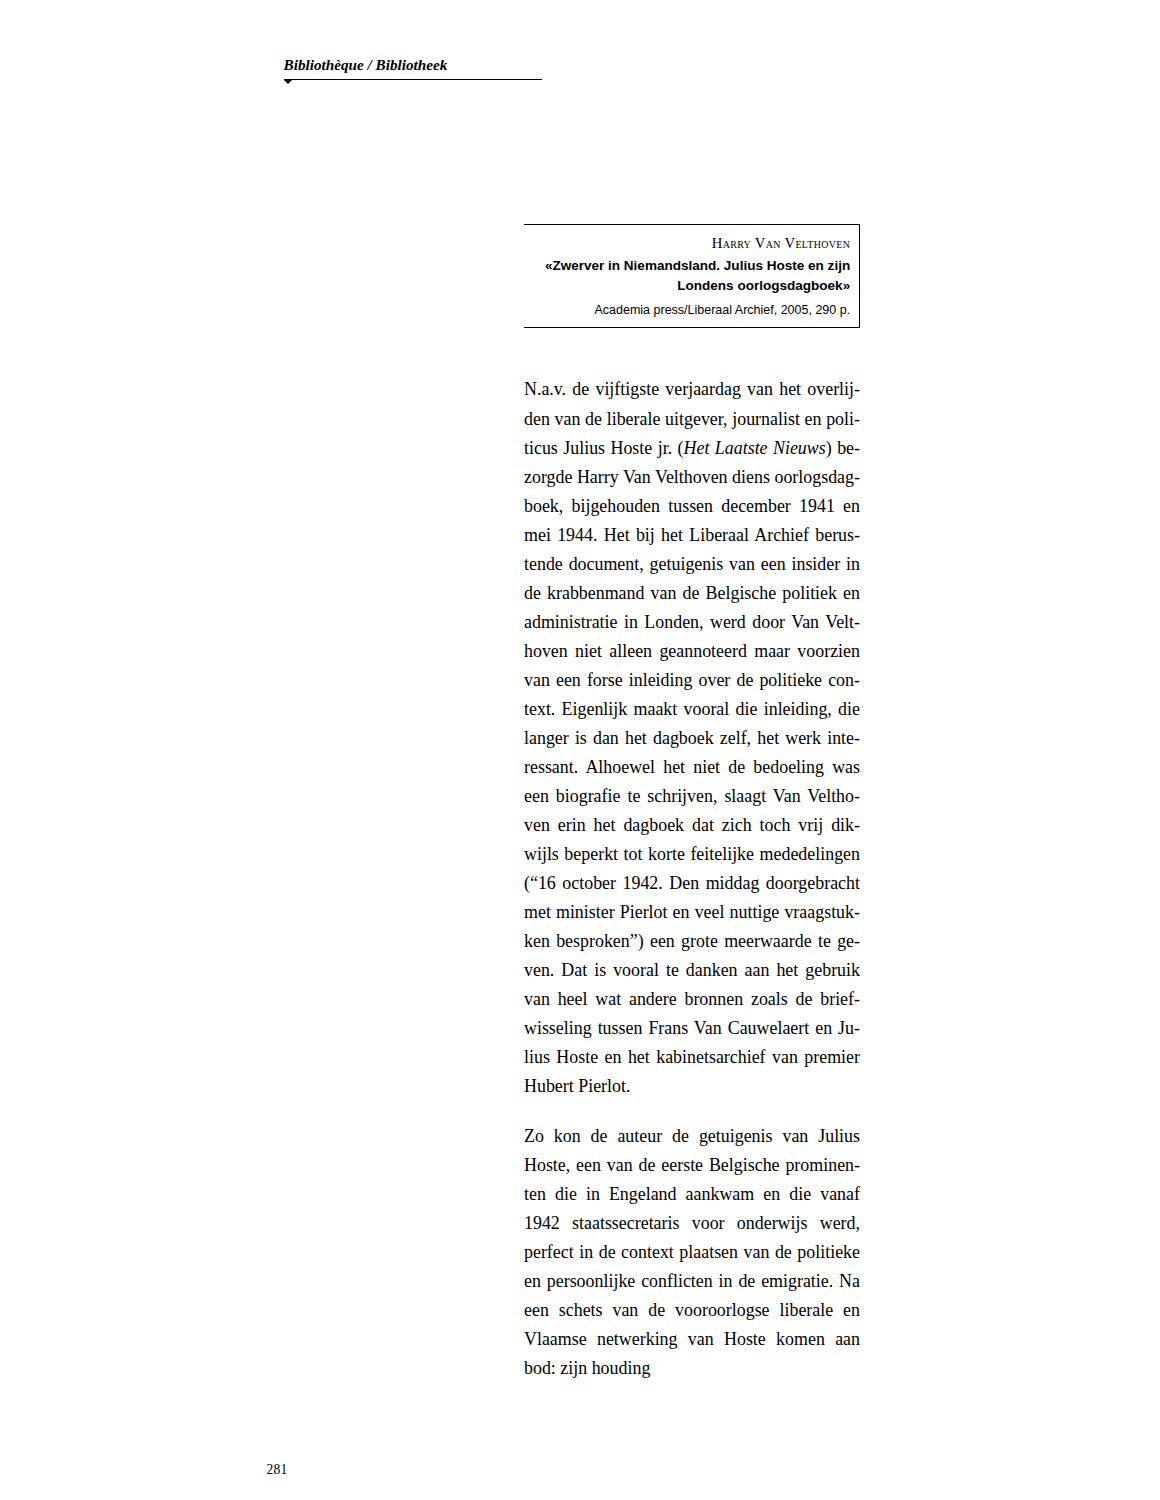Bibliothèque / Bibliotheek
Harry Van Velthoven «Zwerver in Niemandsland. Julius Hoste en zijn Londens oorlogsdagboek» Academia press/Liberaal Archief, 2005, 290 p.
N.a.v. de vijftigste verjaardag van het overlijden van de liberale uitgever, journalist en politicus Julius Hoste jr. (Het Laatste Nieuws) bezorgde Harry Van Velthoven diens oorlogsdagboek, bijgehouden tussen december 1941 en mei 1944. Het bij het Liberaal Archief berustende document, getuigenis van een insider in de krabbenmand van de Belgische politiek en administratie in Londen, werd door Van Velthoven niet alleen geannoteerd maar voorzien van een forse inleiding over de politieke context. Eigenlijk maakt vooral die inleiding, die langer is dan het dagboek zelf, het werk interessant. Alhoewel het niet de bedoeling was een biografie te schrijven, slaagt Van Velthoven erin het dagboek dat zich toch vrij dikwijls beperkt tot korte feitelijke mededelingen (“16 october 1942. Den middag doorgebracht met minister Pierlot en veel nuttige vraagstukken besproken”) een grote meerwaarde te geven. Dat is vooral te danken aan het gebruik van heel wat andere bronnen zoals de briefwisseling tussen Frans Van Cauwelaert en Julius Hoste en het kabinetsarchief van premier Hubert Pierlot.
Zo kon de auteur de getuigenis van Julius Hoste, een van de eerste Belgische prominenten die in Engeland aankwam en die vanaf 1942 staatssecretaris voor onderwijs werd, perfect in de context plaatsen van de politieke en persoonlijke conflicten in de emigratie. Na een schets van de vooroorlogse liberale en Vlaamse netwerking van Hoste komen aan bod: zijn houding
281